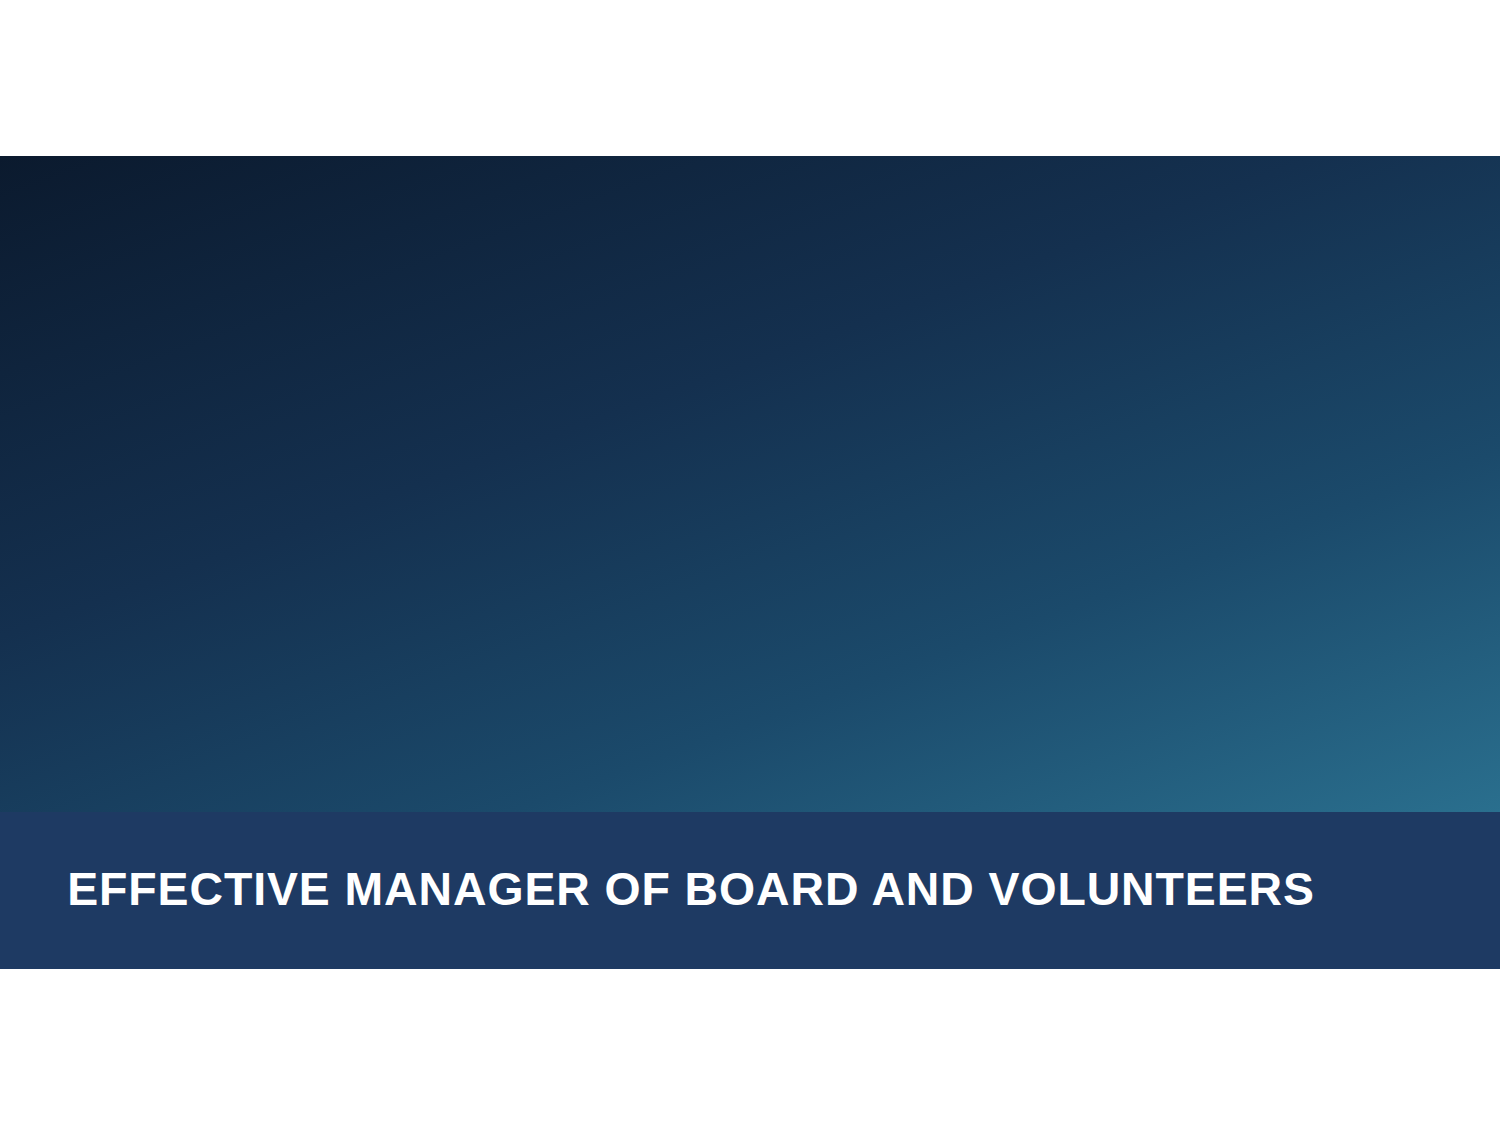Effective Manager of Board and Volunteers